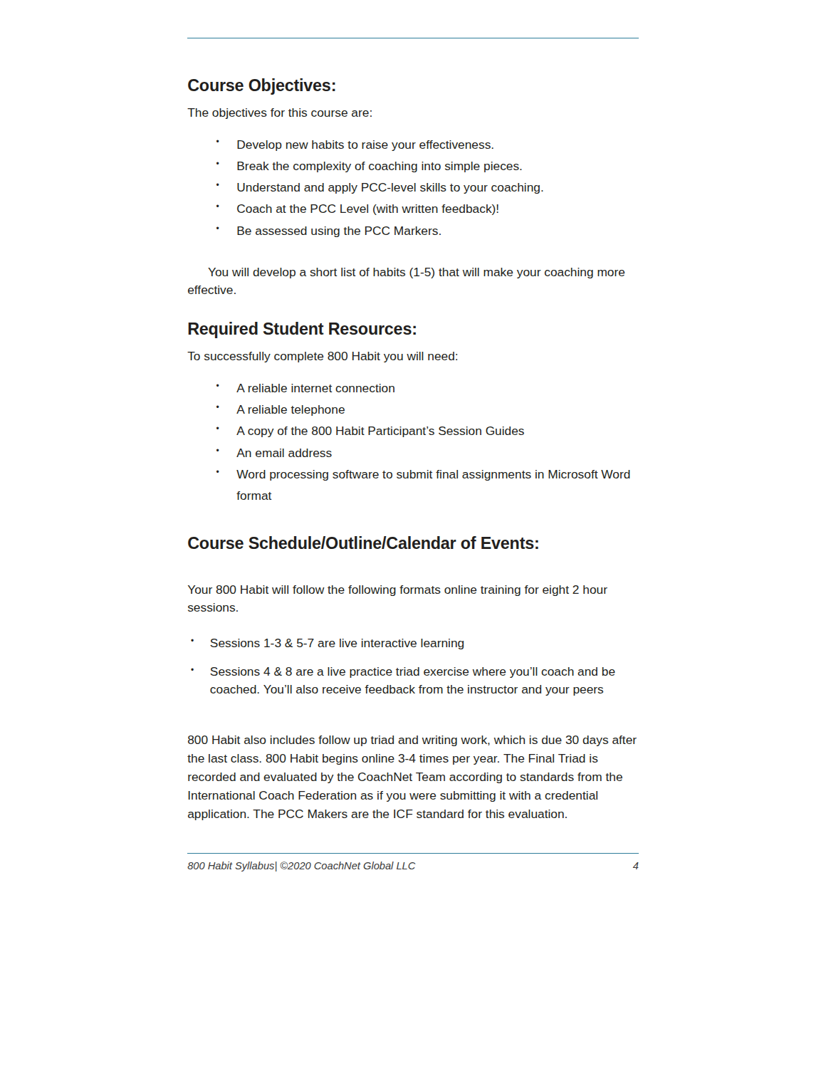Course Objectives:
The objectives for this course are:
Develop new habits to raise your effectiveness.
Break the complexity of coaching into simple pieces.
Understand and apply PCC-level skills to your coaching.
Coach at the PCC Level (with written feedback)!
Be assessed using the PCC Markers.
You will develop a short list of habits (1-5) that will make your coaching more effective.
Required Student Resources:
To successfully complete 800 Habit you will need:
A reliable internet connection
A reliable telephone
A copy of the 800 Habit Participant’s Session Guides
An email address
Word processing software to submit final assignments in Microsoft Word format
Course Schedule/Outline/Calendar of Events:
Your 800 Habit will follow the following formats online training for eight 2 hour sessions.
Sessions 1-3 & 5-7 are live interactive learning
Sessions 4 & 8 are a live practice triad exercise where you’ll coach and be coached. You’ll also receive feedback from the instructor and your peers
800 Habit also includes follow up triad and writing work, which is due 30 days after the last class. 800 Habit begins online 3-4 times per year. The Final Triad is recorded and evaluated by the CoachNet Team according to standards from the International Coach Federation as if you were submitting it with a credential application. The PCC Makers are the ICF standard for this evaluation.
800 Habit Syllabus| ©2020 CoachNet Global LLC 4